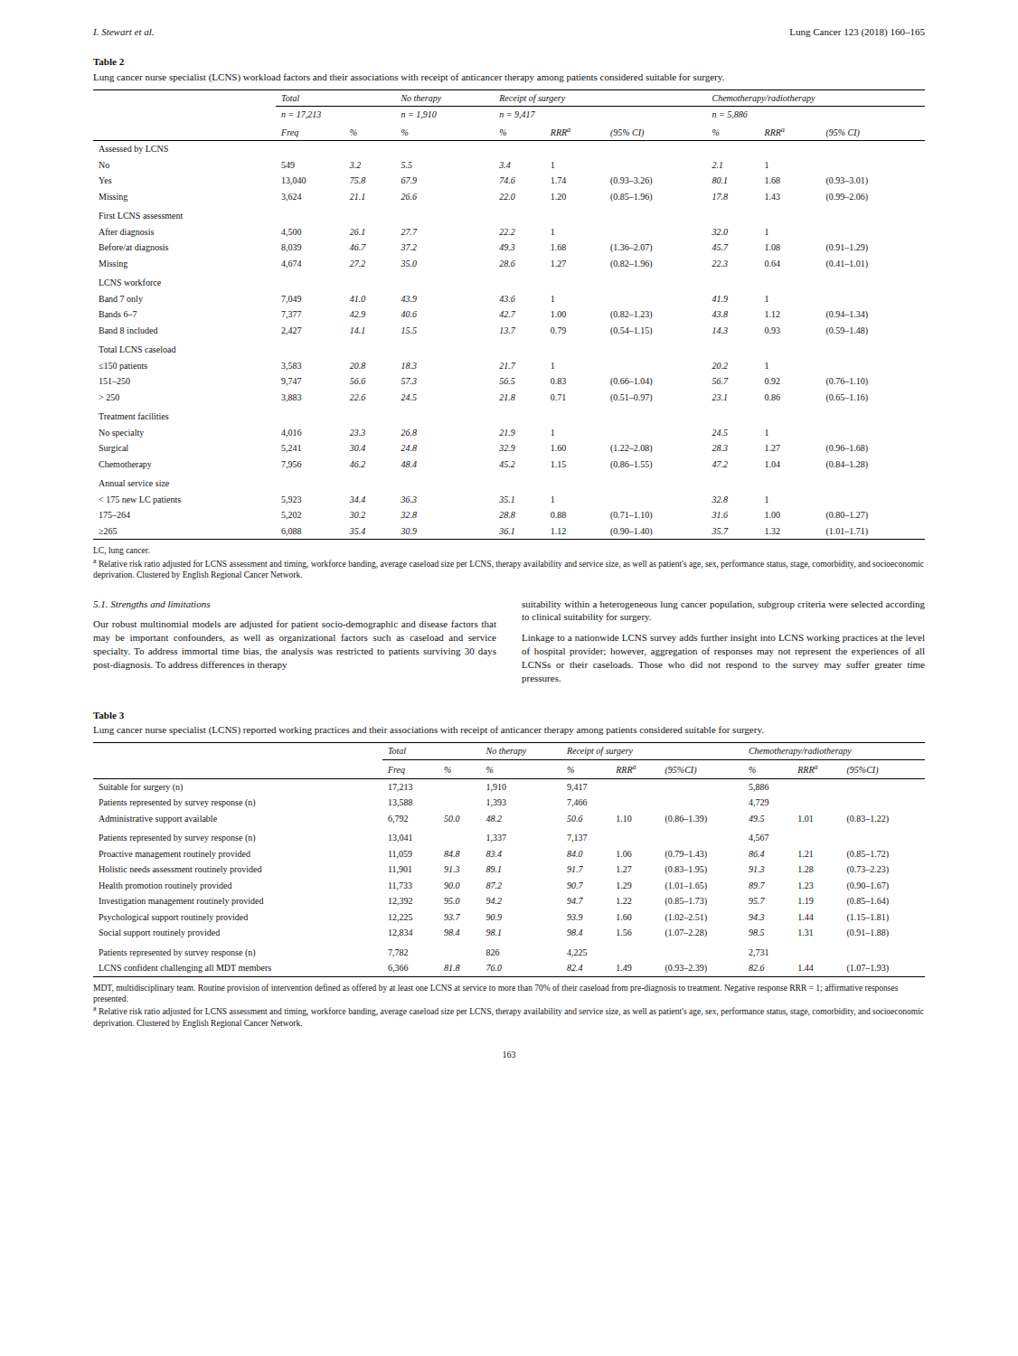I. Stewart et al.
Lung Cancer 123 (2018) 160–165
Table 2
Lung cancer nurse specialist (LCNS) workload factors and their associations with receipt of anticancer therapy among patients considered suitable for surgery.
| | Total | No therapy | Receipt of surgery | Chemotherapy/radiotherapy |
| --- | --- | --- | --- | --- |
| | n = 17,213 | n = 1,910 | n = 9,417 | n = 5,886 |
| | Freq | % | % | % | RRR a | (95% CI) | % | RRR a | (95% CI) |
| Assessed by LCNS | | | | | | | | | |
| No | 549 | 3.2 | 5.5 | 3.4 | 1 | | 2.1 | 1 | |
| Yes | 13,040 | 75.8 | 67.9 | 74.6 | 1.74 | (0.93–3.26) | 80.1 | 1.68 | (0.93–3.01) |
| Missing | 3,624 | 21.1 | 26.6 | 22.0 | 1.20 | (0.85–1.96) | 17.8 | 1.43 | (0.99–2.06) |
| First LCNS assessment | | | | | | | | | |
| After diagnosis | 4,500 | 26.1 | 27.7 | 22.2 | 1 | | 32.0 | 1 | |
| Before/at diagnosis | 8,039 | 46.7 | 37.2 | 49.3 | 1.68 | (1.36–2.07) | 45.7 | 1.08 | (0.91–1.29) |
| Missing | 4,674 | 27.2 | 35.0 | 28.6 | 1.27 | (0.82–1.96) | 22.3 | 0.64 | (0.41–1.01) |
| LCNS workforce | | | | | | | | | |
| Band 7 only | 7,049 | 41.0 | 43.9 | 43.6 | 1 | | 41.9 | 1 | |
| Bands 6–7 | 7,377 | 42.9 | 40.6 | 42.7 | 1.00 | (0.82–1.23) | 43.8 | 1.12 | (0.94–1.34) |
| Band 8 included | 2,427 | 14.1 | 15.5 | 13.7 | 0.79 | (0.54–1.15) | 14.3 | 0.93 | (0.59–1.48) |
| Total LCNS caseload | | | | | | | | | |
| ≤150 patients | 3,583 | 20.8 | 18.3 | 21.7 | 1 | | 20.2 | 1 | |
| 151–250 | 9,747 | 56.6 | 57.3 | 56.5 | 0.83 | (0.66–1.04) | 56.7 | 0.92 | (0.76–1.10) |
| > 250 | 3,883 | 22.6 | 24.5 | 21.8 | 0.71 | (0.51–0.97) | 23.1 | 0.86 | (0.65–1.16) |
| Treatment facilities | | | | | | | | | |
| No specialty | 4,016 | 23.3 | 26.8 | 21.9 | 1 | | 24.5 | 1 | |
| Surgical | 5,241 | 30.4 | 24.8 | 32.9 | 1.60 | (1.22–2.08) | 28.3 | 1.27 | (0.96–1.68) |
| Chemotherapy | 7,956 | 46.2 | 48.4 | 45.2 | 1.15 | (0.86–1.55) | 47.2 | 1.04 | (0.84–1.28) |
| Annual service size | | | | | | | | | |
| < 175 new LC patients | 5,923 | 34.4 | 36.3 | 35.1 | 1 | | 32.8 | 1 | |
| 175–264 | 5,202 | 30.2 | 32.8 | 28.8 | 0.88 | (0.71–1.10) | 31.6 | 1.00 | (0.80–1.27) |
| ≥265 | 6,088 | 35.4 | 30.9 | 36.1 | 1.12 | (0.90–1.40) | 35.7 | 1.32 | (1.01–1.71) |
LC, lung cancer.
a Relative risk ratio adjusted for LCNS assessment and timing, workforce banding, average caseload size per LCNS, therapy availability and service size, as well as patient's age, sex, performance status, stage, comorbidity, and socioeconomic deprivation. Clustered by English Regional Cancer Network.
5.1. Strengths and limitations
Our robust multinomial models are adjusted for patient socio-demographic and disease factors that may be important confounders, as well as organizational factors such as caseload and service specialty. To address immortal time bias, the analysis was restricted to patients surviving 30 days post-diagnosis. To address differences in therapy
suitability within a heterogeneous lung cancer population, subgroup criteria were selected according to clinical suitability for surgery.
Linkage to a nationwide LCNS survey adds further insight into LCNS working practices at the level of hospital provider; however, aggregation of responses may not represent the experiences of all LCNSs or their caseloads. Those who did not respond to the survey may suffer greater time pressures.
Table 3
Lung cancer nurse specialist (LCNS) reported working practices and their associations with receipt of anticancer therapy among patients considered suitable for surgery.
| | Total | No therapy | Receipt of surgery | Chemotherapy/radiotherapy |
| --- | --- | --- | --- | --- |
| | Freq | % | % | % | RRR a | (95%CI) | % | RRR a | (95%CI) |
| Suitable for surgery (n) | 17,213 | | 1,910 | 9,417 | | | 5,886 | | |
| Patients represented by survey response (n) | 13,588 | | 1,393 | 7,466 | | | 4,729 | | |
| Administrative support available | 6,792 | 50.0 | 48.2 | 50.6 | 1.10 | (0.86–1.39) | 49.5 | 1.01 | (0.83–1.22) |
| Patients represented by survey response (n) | 13,041 | | 1,337 | 7,137 | | | 4,567 | | |
| Proactive management routinely provided | 11,059 | 84.8 | 83.4 | 84.0 | 1.06 | (0.79–1.43) | 86.4 | 1.21 | (0.85–1.72) |
| Holistic needs assessment routinely provided | 11,901 | 91.3 | 89.1 | 91.7 | 1.27 | (0.83–1.95) | 91.3 | 1.28 | (0.73–2.23) |
| Health promotion routinely provided | 11,733 | 90.0 | 87.2 | 90.7 | 1.29 | (1.01–1.65) | 89.7 | 1.23 | (0.90–1.67) |
| Investigation management routinely provided | 12,392 | 95.0 | 94.2 | 94.7 | 1.22 | (0.85–1.73) | 95.7 | 1.19 | (0.85–1.64) |
| Psychological support routinely provided | 12,225 | 93.7 | 90.9 | 93.9 | 1.60 | (1.02–2.51) | 94.3 | 1.44 | (1.15–1.81) |
| Social support routinely provided | 12,834 | 98.4 | 98.1 | 98.4 | 1.56 | (1.07–2.28) | 98.5 | 1.31 | (0.91–1.88) |
| Patients represented by survey response (n) | 7,782 | | 826 | 4,225 | | | 2,731 | | |
| LCNS confident challenging all MDT members | 6,366 | 81.8 | 76.0 | 82.4 | 1.49 | (0.93–2.39) | 82.6 | 1.44 | (1.07–1.93) |
MDT, multidisciplinary team. Routine provision of intervention defined as offered by at least one LCNS at service to more than 70% of their caseload from pre-diagnosis to treatment. Negative response RRR = 1; affirmative responses presented.
a Relative risk ratio adjusted for LCNS assessment and timing, workforce banding, average caseload size per LCNS, therapy availability and service size, as well as patient's age, sex, performance status, stage, comorbidity, and socioeconomic deprivation. Clustered by English Regional Cancer Network.
163